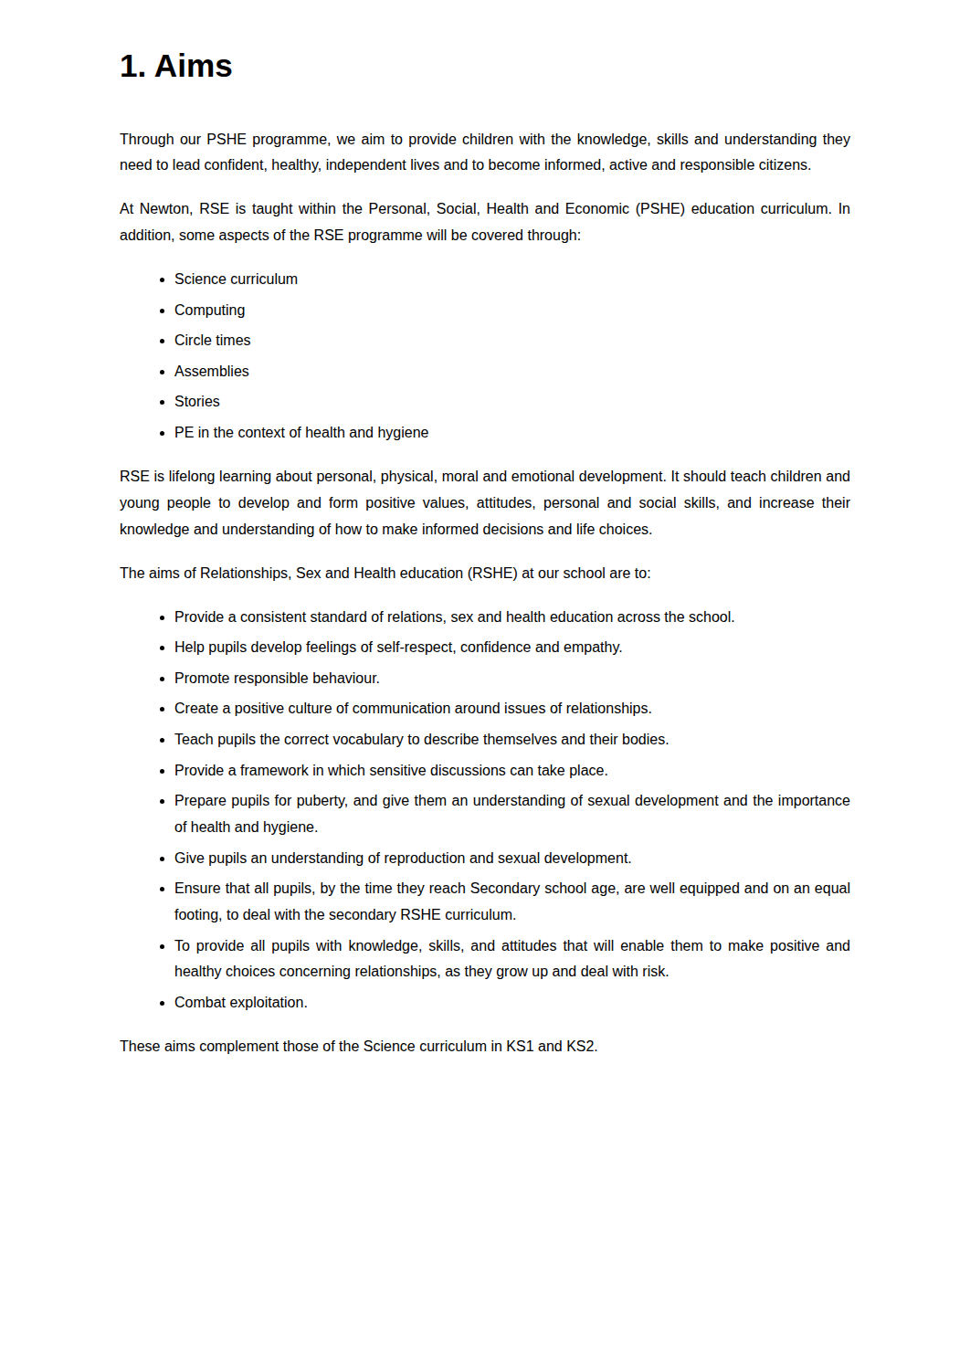1. Aims
Through our PSHE programme, we aim to provide children with the knowledge, skills and understanding they need to lead confident, healthy, independent lives and to become informed, active and responsible citizens.
At Newton, RSE is taught within the Personal, Social, Health and Economic (PSHE) education curriculum. In addition, some aspects of the RSE programme will be covered through:
Science curriculum
Computing
Circle times
Assemblies
Stories
PE in the context of health and hygiene
RSE is lifelong learning about personal, physical, moral and emotional development. It should teach children and young people to develop and form positive values, attitudes, personal and social skills, and increase their knowledge and understanding of how to make informed decisions and life choices.
The aims of Relationships, Sex and Health education (RSHE) at our school are to:
Provide a consistent standard of relations, sex and health education across the school.
Help pupils develop feelings of self-respect, confidence and empathy.
Promote responsible behaviour.
Create a positive culture of communication around issues of relationships.
Teach pupils the correct vocabulary to describe themselves and their bodies.
Provide a framework in which sensitive discussions can take place.
Prepare pupils for puberty, and give them an understanding of sexual development and the importance of health and hygiene.
Give pupils an understanding of reproduction and sexual development.
Ensure that all pupils, by the time they reach Secondary school age, are well equipped and on an equal footing, to deal with the secondary RSHE curriculum.
To provide all pupils with knowledge, skills, and attitudes that will enable them to make positive and healthy choices concerning relationships, as they grow up and deal with risk.
Combat exploitation.
These aims complement those of the Science curriculum in KS1 and KS2.